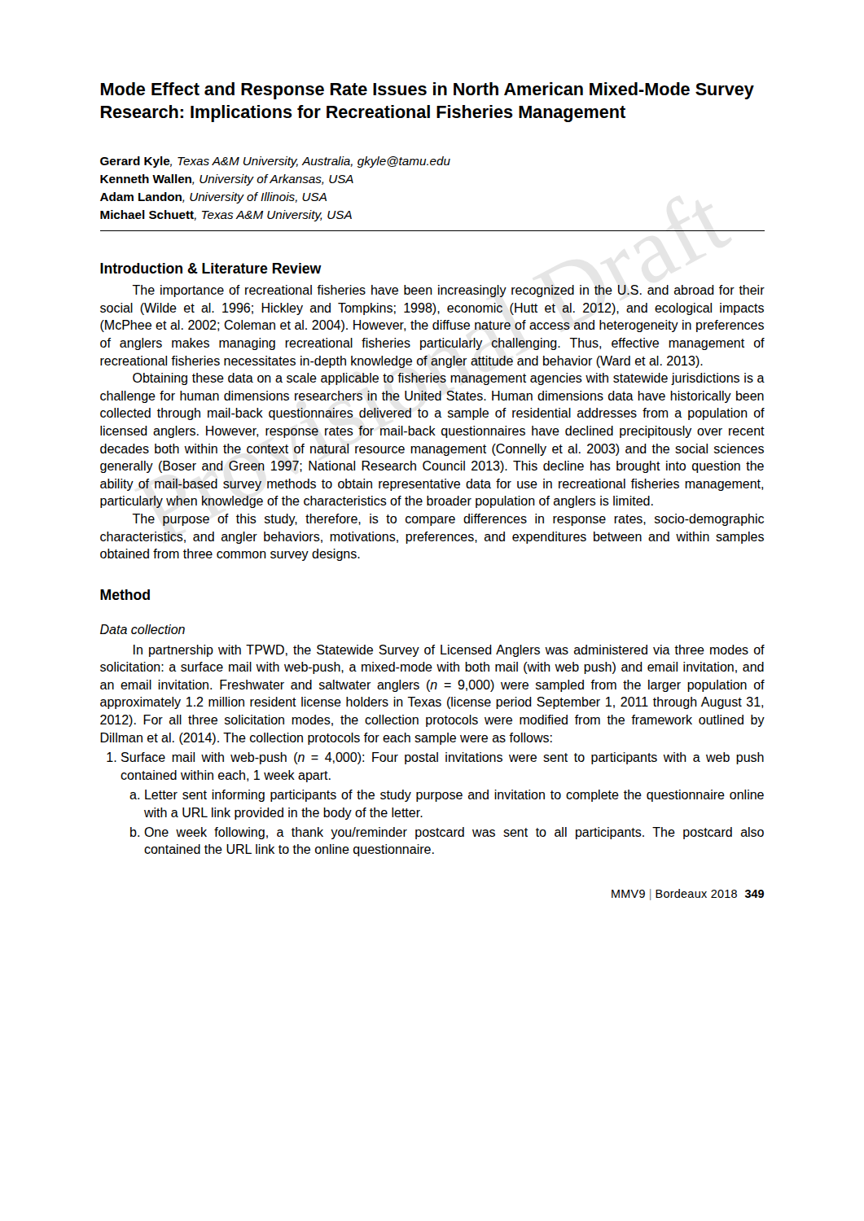Provisional Draft
Mode Effect and Response Rate Issues in North American Mixed-Mode Survey Research: Implications for Recreational Fisheries Management
Gerard Kyle, Texas A&M University, Australia, gkyle@tamu.edu
Kenneth Wallen, University of Arkansas, USA
Adam Landon, University of Illinois, USA
Michael Schuett, Texas A&M University, USA
Introduction & Literature Review
The importance of recreational fisheries have been increasingly recognized in the U.S. and abroad for their social (Wilde et al. 1996; Hickley and Tompkins; 1998), economic (Hutt et al. 2012), and ecological impacts (McPhee et al. 2002; Coleman et al. 2004). However, the diffuse nature of access and heterogeneity in preferences of anglers makes managing recreational fisheries particularly challenging. Thus, effective management of recreational fisheries necessitates in-depth knowledge of angler attitude and behavior (Ward et al. 2013).
Obtaining these data on a scale applicable to fisheries management agencies with statewide jurisdictions is a challenge for human dimensions researchers in the United States. Human dimensions data have historically been collected through mail-back questionnaires delivered to a sample of residential addresses from a population of licensed anglers. However, response rates for mail-back questionnaires have declined precipitously over recent decades both within the context of natural resource management (Connelly et al. 2003) and the social sciences generally (Boser and Green 1997; National Research Council 2013). This decline has brought into question the ability of mail-based survey methods to obtain representative data for use in recreational fisheries management, particularly when knowledge of the characteristics of the broader population of anglers is limited.
The purpose of this study, therefore, is to compare differences in response rates, socio-demographic characteristics, and angler behaviors, motivations, preferences, and expenditures between and within samples obtained from three common survey designs.
Method
Data collection
In partnership with TPWD, the Statewide Survey of Licensed Anglers was administered via three modes of solicitation: a surface mail with web-push, a mixed-mode with both mail (with web push) and email invitation, and an email invitation. Freshwater and saltwater anglers (n = 9,000) were sampled from the larger population of approximately 1.2 million resident license holders in Texas (license period September 1, 2011 through August 31, 2012). For all three solicitation modes, the collection protocols were modified from the framework outlined by Dillman et al. (2014). The collection protocols for each sample were as follows:
Surface mail with web-push (n = 4,000): Four postal invitations were sent to participants with a web push contained within each, 1 week apart.
Letter sent informing participants of the study purpose and invitation to complete the questionnaire online with a URL link provided in the body of the letter.
One week following, a thank you/reminder postcard was sent to all participants. The postcard also contained the URL link to the online questionnaire.
MMV9 | Bordeaux 2018349